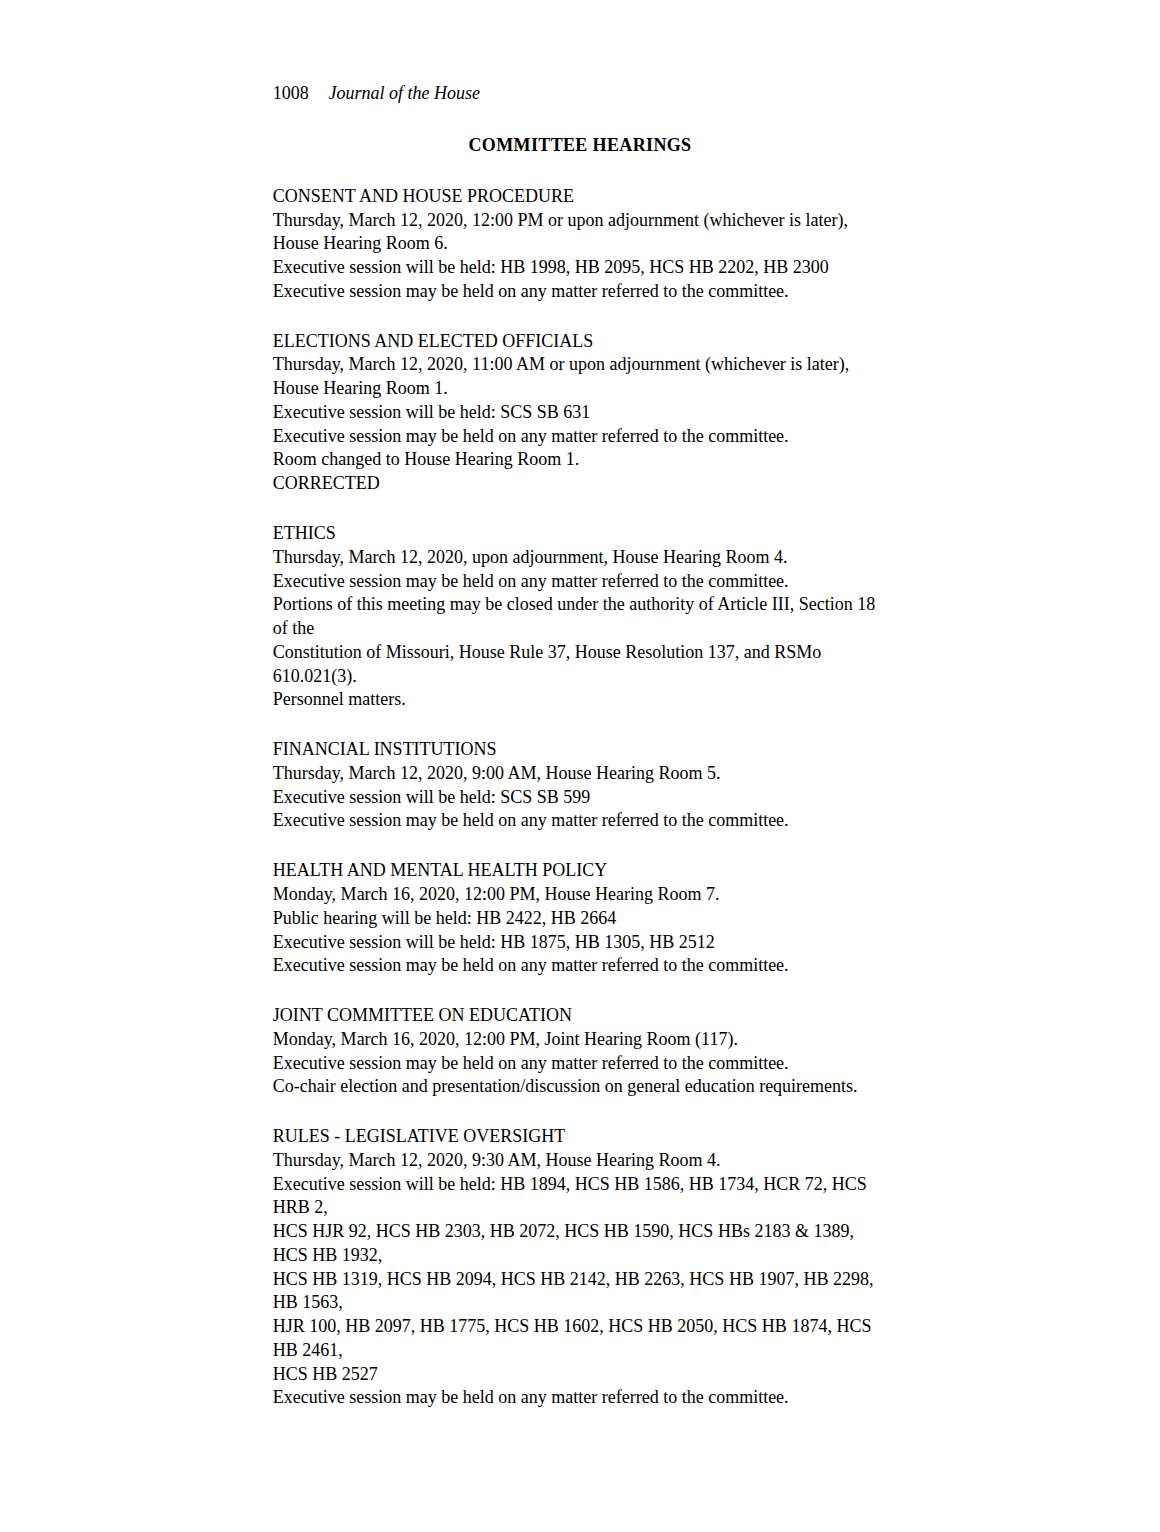1008 Journal of the House
COMMITTEE HEARINGS
CONSENT AND HOUSE PROCEDURE
Thursday, March 12, 2020, 12:00 PM or upon adjournment (whichever is later),
House Hearing Room 6.
Executive session will be held: HB 1998, HB 2095, HCS HB 2202, HB 2300
Executive session may be held on any matter referred to the committee.
ELECTIONS AND ELECTED OFFICIALS
Thursday, March 12, 2020, 11:00 AM or upon adjournment (whichever is later),
House Hearing Room 1.
Executive session will be held: SCS SB 631
Executive session may be held on any matter referred to the committee.
Room changed to House Hearing Room 1.
CORRECTED
ETHICS
Thursday, March 12, 2020, upon adjournment, House Hearing Room 4.
Executive session may be held on any matter referred to the committee.
Portions of this meeting may be closed under the authority of Article III, Section 18 of the
Constitution of Missouri, House Rule 37, House Resolution 137, and RSMo 610.021(3).
Personnel matters.
FINANCIAL INSTITUTIONS
Thursday, March 12, 2020, 9:00 AM, House Hearing Room 5.
Executive session will be held: SCS SB 599
Executive session may be held on any matter referred to the committee.
HEALTH AND MENTAL HEALTH POLICY
Monday, March 16, 2020, 12:00 PM, House Hearing Room 7.
Public hearing will be held: HB 2422, HB 2664
Executive session will be held: HB 1875, HB 1305, HB 2512
Executive session may be held on any matter referred to the committee.
JOINT COMMITTEE ON EDUCATION
Monday, March 16, 2020, 12:00 PM, Joint Hearing Room (117).
Executive session may be held on any matter referred to the committee.
Co-chair election and presentation/discussion on general education requirements.
RULES - LEGISLATIVE OVERSIGHT
Thursday, March 12, 2020, 9:30 AM, House Hearing Room 4.
Executive session will be held: HB 1894, HCS HB 1586, HB 1734, HCR 72, HCS HRB 2,
HCS HJR 92, HCS HB 2303, HB 2072, HCS HB 1590, HCS HBs 2183 & 1389, HCS HB 1932,
HCS HB 1319, HCS HB 2094, HCS HB 2142, HB 2263, HCS HB 1907, HB 2298, HB 1563,
HJR 100, HB 2097, HB 1775, HCS HB 1602, HCS HB 2050, HCS HB 1874, HCS HB 2461,
HCS HB 2527
Executive session may be held on any matter referred to the committee.